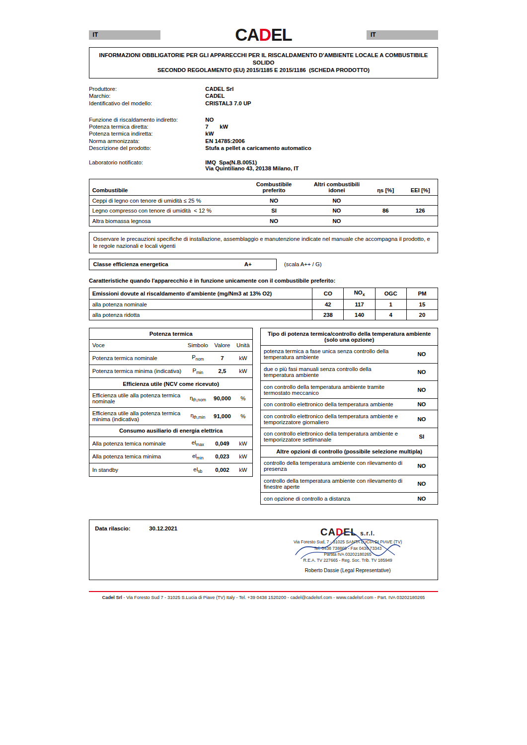IT
CADEL
IT
INFORMAZIONI OBBLIGATORIE PER GLI APPARECCHI PER IL RISCALDAMENTO D'AMBIENTE LOCALE A COMBUSTIBILE SOLIDO
SECONDO REGOLAMENTO (EU) 2015/1185 E 2015/1186 (SCHEDA PRODOTTO)
Produttore:
CADEL Srl
Marchio:
CADEL
Identificativo del modello:
CRISTAL3 7.0 UP
Funzione di riscaldamento indiretto:
NO
Potenza termica diretta:
7
kW
Potenza termica indiretta:
kW
Norma armonizzata:
EN 14785:2006
Descrizione del prodotto:
Stufa a pellet a caricamento automatico
Laboratorio notificato:
IMQ Spa(N.B.0051)
Via Quintiliano 43, 20138 Milano, IT
| Combustibile | Combustibile preferito | Altri combustibili idonei | ηs [%] | EEI [%] |
| --- | --- | --- | --- | --- |
| Ceppi di legno con tenore di umidità ≤ 25 % | NO | NO | | |
| Legno compresso con tenore di umidità < 12 % | SI | NO | 86 | 126 |
| Altra biomassa legnosa | NO | NO | | |
Osservare le precauzioni specifiche di installazione, assemblaggio e manutenzione indicate nel manuale che accompagna il prodotto, e le regole nazionali e locali vigenti
Classe efficienza energetica
A+
(scala A++ / G)
Caratteristiche quando l'apparecchio è in funzione unicamente con il combustibile preferito:
| Emissioni dovute al riscaldamento d'ambiente (mg/Nm3 at 13% O2) | CO | NO x | OGC | PM |
| --- | --- | --- | --- | --- |
| alla potenza nominale | 42 | 117 | 1 | 15 |
| alla potenza ridotta | 238 | 140 | 4 | 20 |
| Potenza termica |
| Voce | Simbolo | Valore | Unità |
| Potenza termica nominale | P nom | 7 | kW |
| Potenza termica minima (indicativa) | P min | 2,5 | kW |
| Efficienza utile (NCV come ricevuto) |
| Efficienza utile alla potenza termica nominale | η th,nom | 90,000 | % |
| Efficienza utile alla potenza termica minima (indicativa) | η th,min | 91,000 | % |
| Consumo ausiliario di energia elettrica |
| Alla potenza temica nominale | el max | 0,049 | kW |
| Alla potenza temica minima | el min | 0,023 | kW |
| In standby | el sb | 0,002 | kW |
| Tipo di potenza termica/controllo della temperatura ambiente (solo una opzione) |
| potenza termica a fase unica senza controllo della temperatura ambiente | NO |
| due o più fasi manuali senza controllo della temperatura ambiente | NO |
| con controllo della temperatura ambiente tramite termostato meccanico | NO |
| con controllo elettronico della temperatura ambiente | NO |
| con controllo elettronico della temperatura ambiente e temporizzatore giornaliero | NO |
| con controllo elettronico della temperatura ambiente e temporizzatore settimanale | SI |
| Altre opzioni di controllo (possibile selezione multipla) |
| controllo della temperatura ambiente con rilevamento di presenza | NO |
| controllo della temperatura ambiente con rilevamento di finestre aperte | NO |
| con opzione di controllo a distanza | NO |
Data rilascio: 30.12.2021
CADEL s.r.l.
Via Foresto Sud, 7 - 31025 SANTA LUCIA DI PIAVE (TV)
Tel. 0438 738869 - Fax 0438 73343
Partita IVA 03202180265
R.E.A. TV 227665 - Reg. Soc. Trib. TV 185949
Roberto Dassie (Legal Representative)
Cadel Srl - Via Foresto Sud 7 - 31025 S.Lucia di Piave (TV) Italy - Tel. +39 0438 1520200 - cadel@cadelsrl.com - www.cadelsrl.com - Part. IVA 03202180265